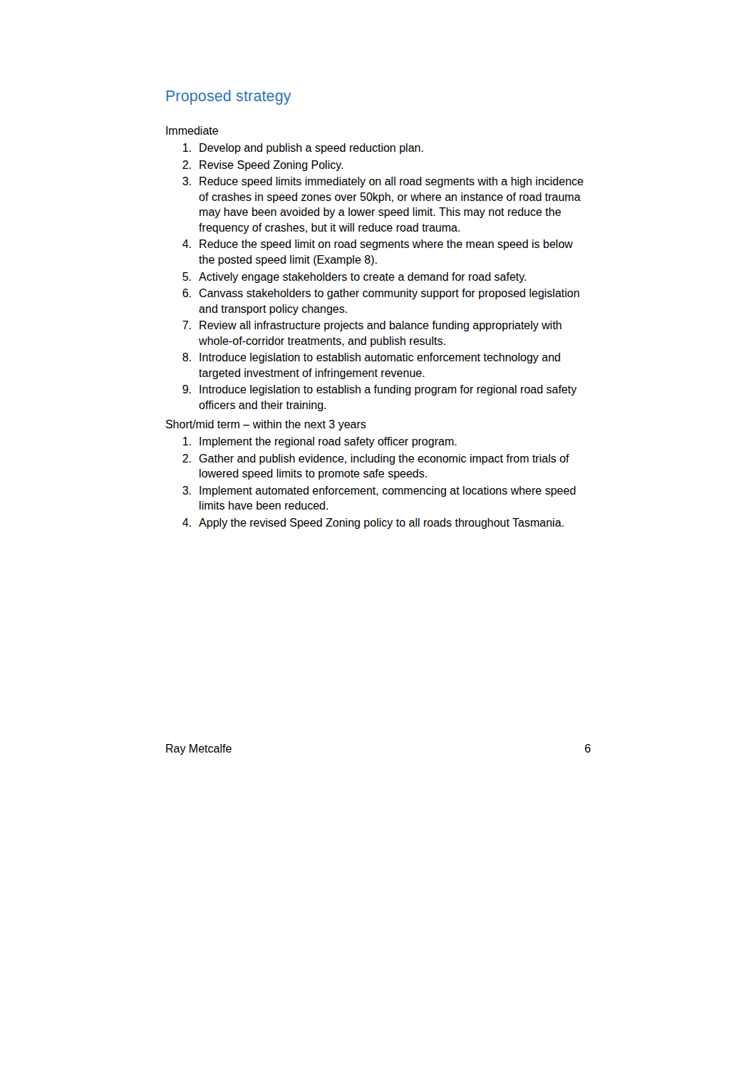Proposed strategy
Immediate
Develop and publish a speed reduction plan.
Revise Speed Zoning Policy.
Reduce speed limits immediately on all road segments with a high incidence of crashes in speed zones over 50kph, or where an instance of road trauma may have been avoided by a lower speed limit. This may not reduce the frequency of crashes, but it will reduce road trauma.
Reduce the speed limit on road segments where the mean speed is below the posted speed limit (Example 8).
Actively engage stakeholders to create a demand for road safety.
Canvass stakeholders to gather community support for proposed legislation and transport policy changes.
Review all infrastructure projects and balance funding appropriately with whole-of-corridor treatments, and publish results.
Introduce legislation to establish automatic enforcement technology and targeted investment of infringement revenue.
Introduce legislation to establish a funding program for regional road safety officers and their training.
Short/mid term – within the next 3 years
Implement the regional road safety officer program.
Gather and publish evidence, including the economic impact from trials of lowered speed limits to promote safe speeds.
Implement automated enforcement, commencing at locations where speed limits have been reduced.
Apply the revised Speed Zoning policy to all roads throughout Tasmania.
Ray Metcalfe 6